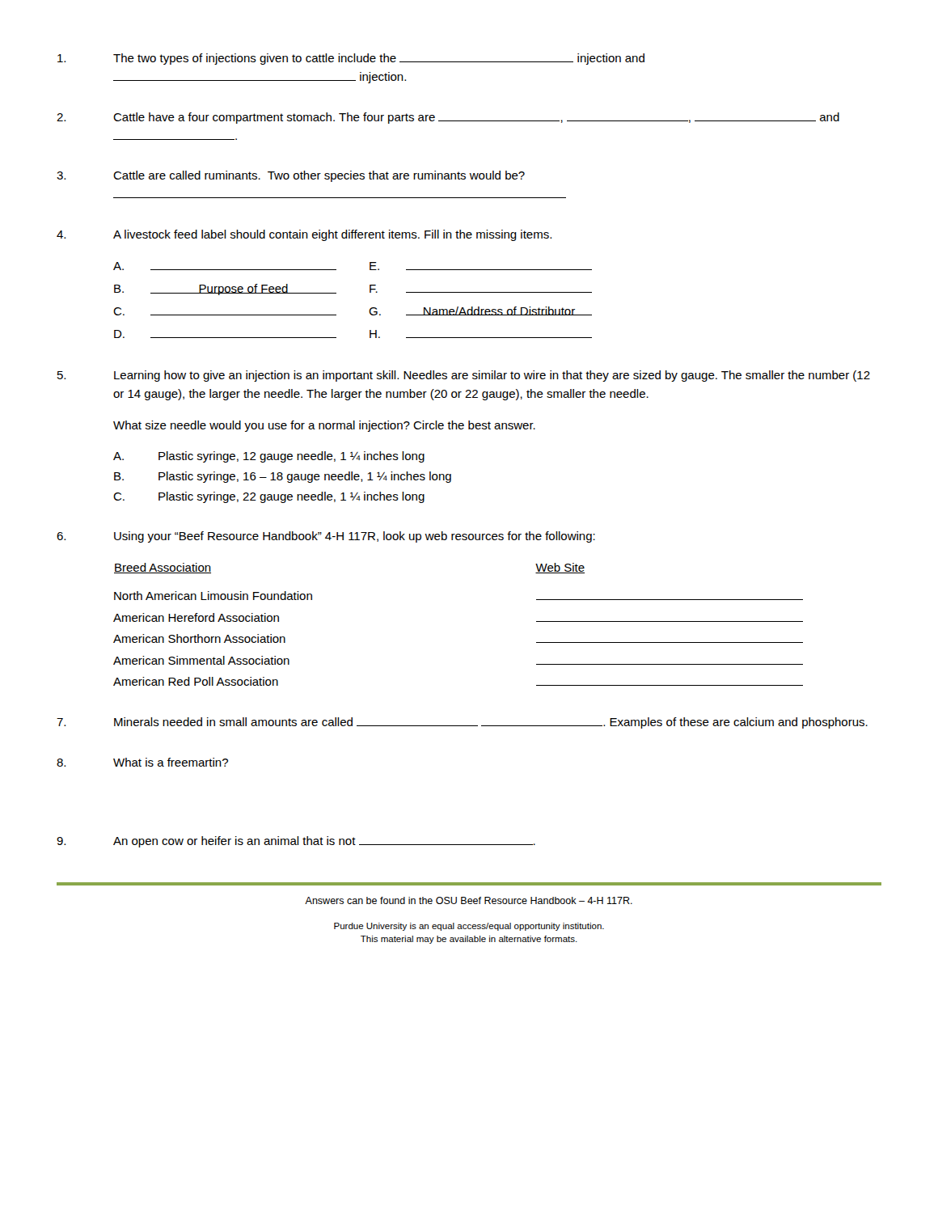1. The two types of injections given to cattle include the injection and injection.
2. Cattle have a four compartment stomach. The four parts are , , and .
3. Cattle are called ruminants. Two other species that are ruminants would be?
4. A livestock feed label should contain eight different items. Fill in the missing items.
| A. | | | E. | |
| B. | Purpose of Feed | | F. | |
| C. | | | G. | Name/Address of Distributor |
| D. | | | H. | |
5. Learning how to give an injection is an important skill. Needles are similar to wire in that they are sized by gauge. The smaller the number (12 or 14 gauge), the larger the needle. The larger the number (20 or 22 gauge), the smaller the needle.
What size needle would you use for a normal injection? Circle the best answer.
A. Plastic syringe, 12 gauge needle, 1 ¼ inches long B. Plastic syringe, 16 – 18 gauge needle, 1 ¼ inches long C. Plastic syringe, 22 gauge needle, 1 ¼ inches long
6. Using your “Beef Resource Handbook” 4-H 117R, look up web resources for the following:
| Breed Association | Web Site |
| --- | --- |
| North American Limousin Foundation | |
| American Hereford Association | |
| American Shorthorn Association | |
| American Simmental Association | |
| American Red Poll Association | |
7. Minerals needed in small amounts are called . Examples of these are calcium and phosphorus.
8. What is a freemartin?
9. An open cow or heifer is an animal that is not .
Answers can be found in the OSU Beef Resource Handbook – 4-H 117R.
Purdue University is an equal access/equal opportunity institution.
This material may be available in alternative formats.